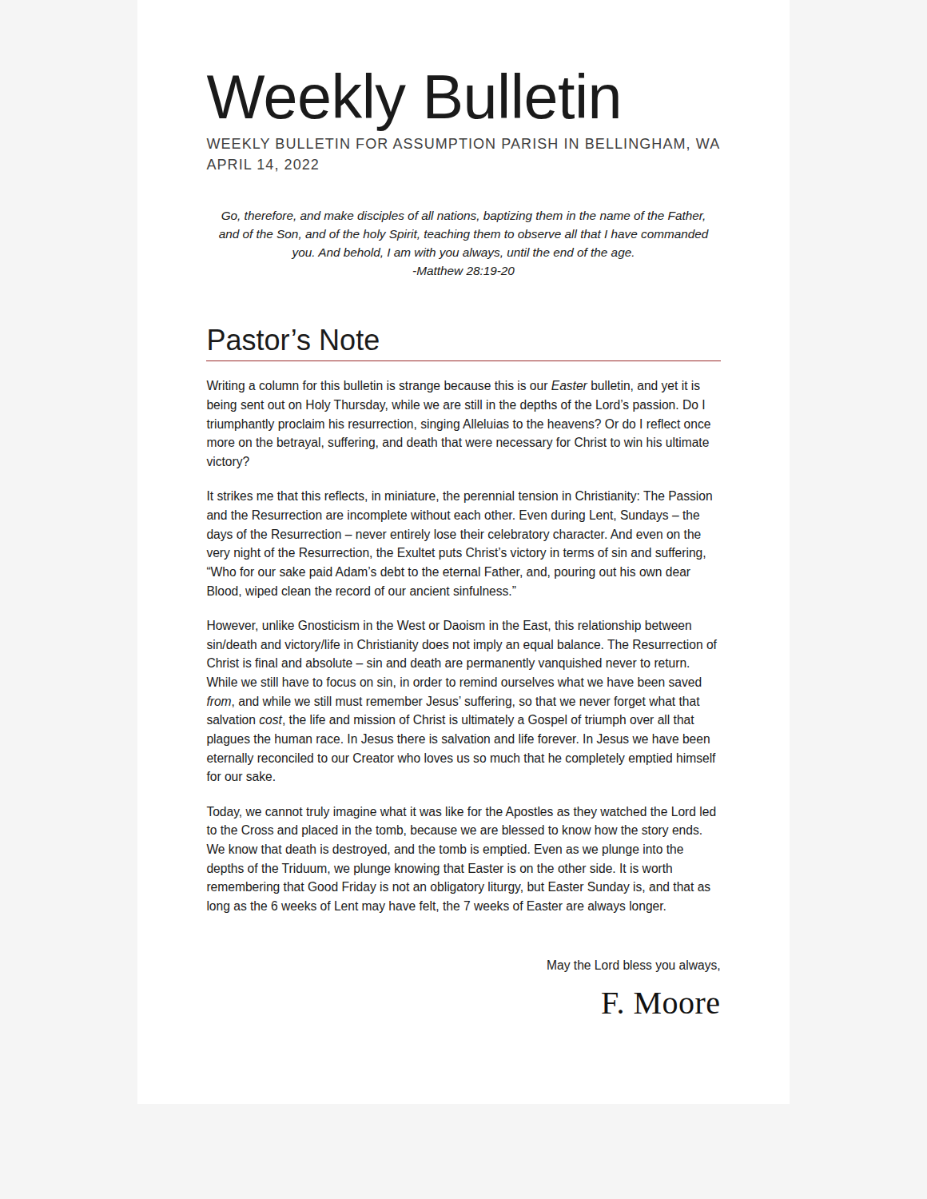Weekly Bulletin
Weekly Bulletin for Assumption Parish in Bellingham, WA
April 14, 2022
Go, therefore, and make disciples of all nations, baptizing them in the name of the Father, and of the Son, and of the holy Spirit, teaching them to observe all that I have commanded you. And behold, I am with you always, until the end of the age. -Matthew 28:19-20
Pastor’s Note
Writing a column for this bulletin is strange because this is our Easter bulletin, and yet it is being sent out on Holy Thursday, while we are still in the depths of the Lord’s passion. Do I triumphantly proclaim his resurrection, singing Alleluias to the heavens? Or do I reflect once more on the betrayal, suffering, and death that were necessary for Christ to win his ultimate victory?
It strikes me that this reflects, in miniature, the perennial tension in Christianity: The Passion and the Resurrection are incomplete without each other. Even during Lent, Sundays – the days of the Resurrection – never entirely lose their celebratory character. And even on the very night of the Resurrection, the Exultet puts Christ’s victory in terms of sin and suffering, “Who for our sake paid Adam’s debt to the eternal Father, and, pouring out his own dear Blood, wiped clean the record of our ancient sinfulness.”
However, unlike Gnosticism in the West or Daoism in the East, this relationship between sin/death and victory/life in Christianity does not imply an equal balance. The Resurrection of Christ is final and absolute – sin and death are permanently vanquished never to return. While we still have to focus on sin, in order to remind ourselves what we have been saved from, and while we still must remember Jesus’ suffering, so that we never forget what that salvation cost, the life and mission of Christ is ultimately a Gospel of triumph over all that plagues the human race. In Jesus there is salvation and life forever. In Jesus we have been eternally reconciled to our Creator who loves us so much that he completely emptied himself for our sake.
Today, we cannot truly imagine what it was like for the Apostles as they watched the Lord led to the Cross and placed in the tomb, because we are blessed to know how the story ends. We know that death is destroyed, and the tomb is emptied. Even as we plunge into the depths of the Triduum, we plunge knowing that Easter is on the other side. It is worth remembering that Good Friday is not an obligatory liturgy, but Easter Sunday is, and that as long as the 6 weeks of Lent may have felt, the 7 weeks of Easter are always longer.
May the Lord bless you always,
F. Moore